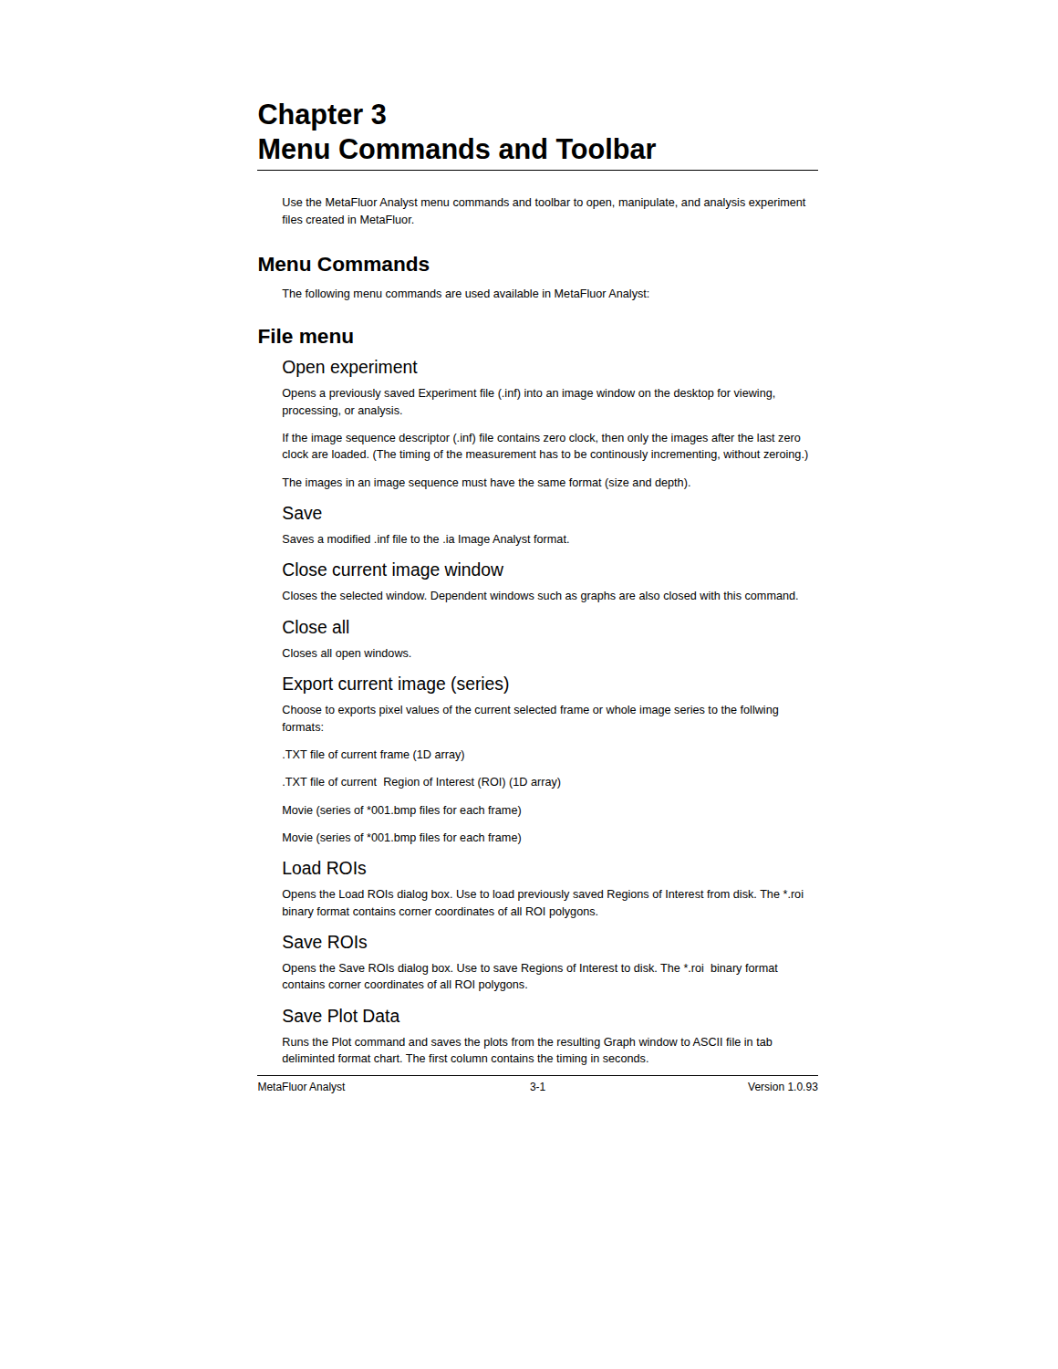Chapter 3Menu Commands and Toolbar
Use the MetaFluor Analyst menu commands and toolbar to open, manipulate, and analysis experiment files created in MetaFluor.
Menu Commands
The following menu commands are used available in MetaFluor Analyst:
File menu
Open experiment
Opens a previously saved Experiment file (.inf) into an image window on the desktop for viewing, processing, or analysis.
If the image sequence descriptor (.inf) file contains zero clock, then only the images after the last zero clock are loaded. (The timing of the measurement has to be continously incrementing, without zeroing.)
The images in an image sequence must have the same format (size and depth).
Save
Saves a modified .inf file to the .ia Image Analyst format.
Close current image window
Closes the selected window. Dependent windows such as graphs are also closed with this command.
Close all
Closes all open windows.
Export current image (series)
Choose to exports pixel values of the current selected frame or whole image series to the follwing formats:
.TXT file of current frame (1D array)
.TXT file of current Region of Interest (ROI) (1D array)
Movie (series of *001.bmp files for each frame)
Movie (series of *001.bmp files for each frame)
Load ROIs
Opens the Load ROIs dialog box. Use to load previously saved Regions of Interest from disk. The *.roi binary format contains corner coordinates of all ROI polygons.
Save ROIs
Opens the Save ROIs dialog box. Use to save Regions of Interest to disk. The *.roi binary format contains corner coordinates of all ROI polygons.
Save Plot Data
Runs the Plot command and saves the plots from the resulting Graph window to ASCII file in tab deliminted format chart. The first column contains the timing in seconds.
MetaFluor Analyst
3-1
Version 1.0.93